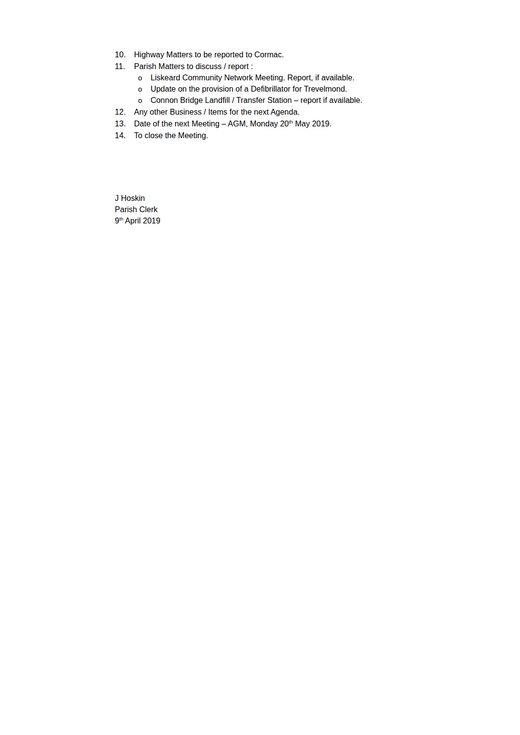10. Highway Matters to be reported to Cormac.
11. Parish Matters to discuss / report :
Liskeard Community Network Meeting. Report, if available.
Update on the provision of a Defibrillator for Trevelmond.
Connon Bridge Landfill / Transfer Station – report if available.
12. Any other Business / Items for the next Agenda.
13. Date of the next Meeting – AGM, Monday 20th May 2019.
14. To close the Meeting.
J Hoskin
Parish Clerk
9th April 2019